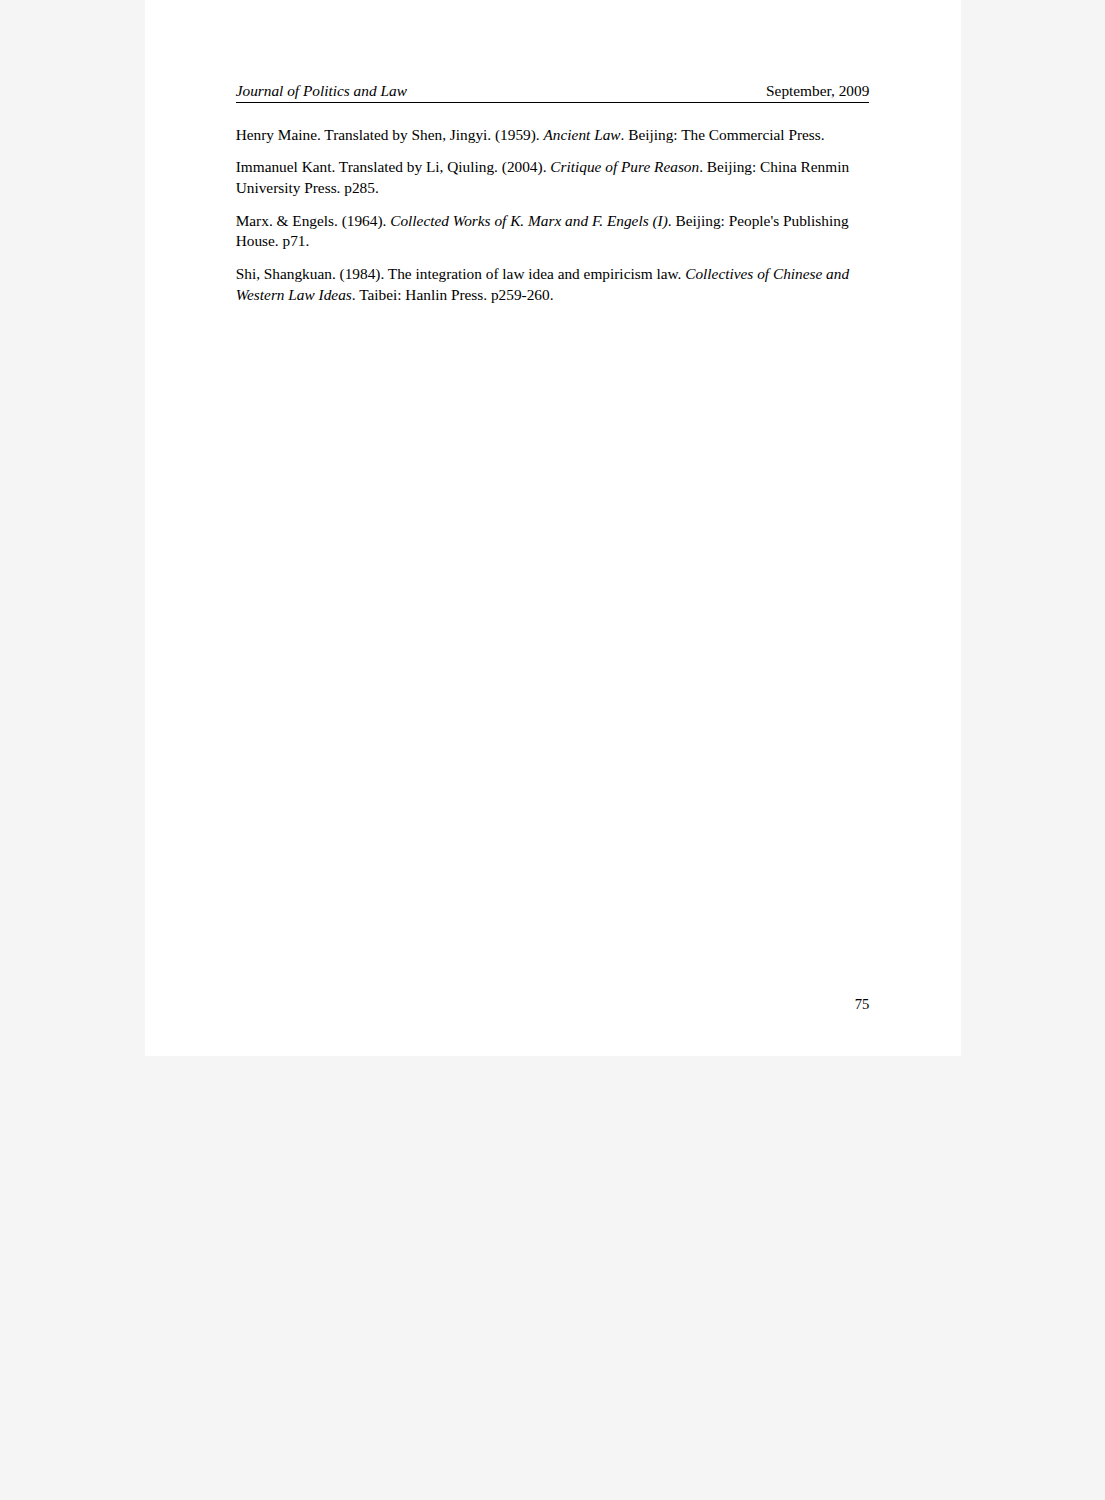Journal of Politics and Law September, 2009
Henry Maine. Translated by Shen, Jingyi. (1959). Ancient Law. Beijing: The Commercial Press.
Immanuel Kant. Translated by Li, Qiuling. (2004). Critique of Pure Reason. Beijing: China Renmin University Press. p285.
Marx. & Engels. (1964). Collected Works of K. Marx and F. Engels (I). Beijing: People's Publishing House. p71.
Shi, Shangkuan. (1984). The integration of law idea and empiricism law. Collectives of Chinese and Western Law Ideas. Taibei: Hanlin Press. p259-260.
75